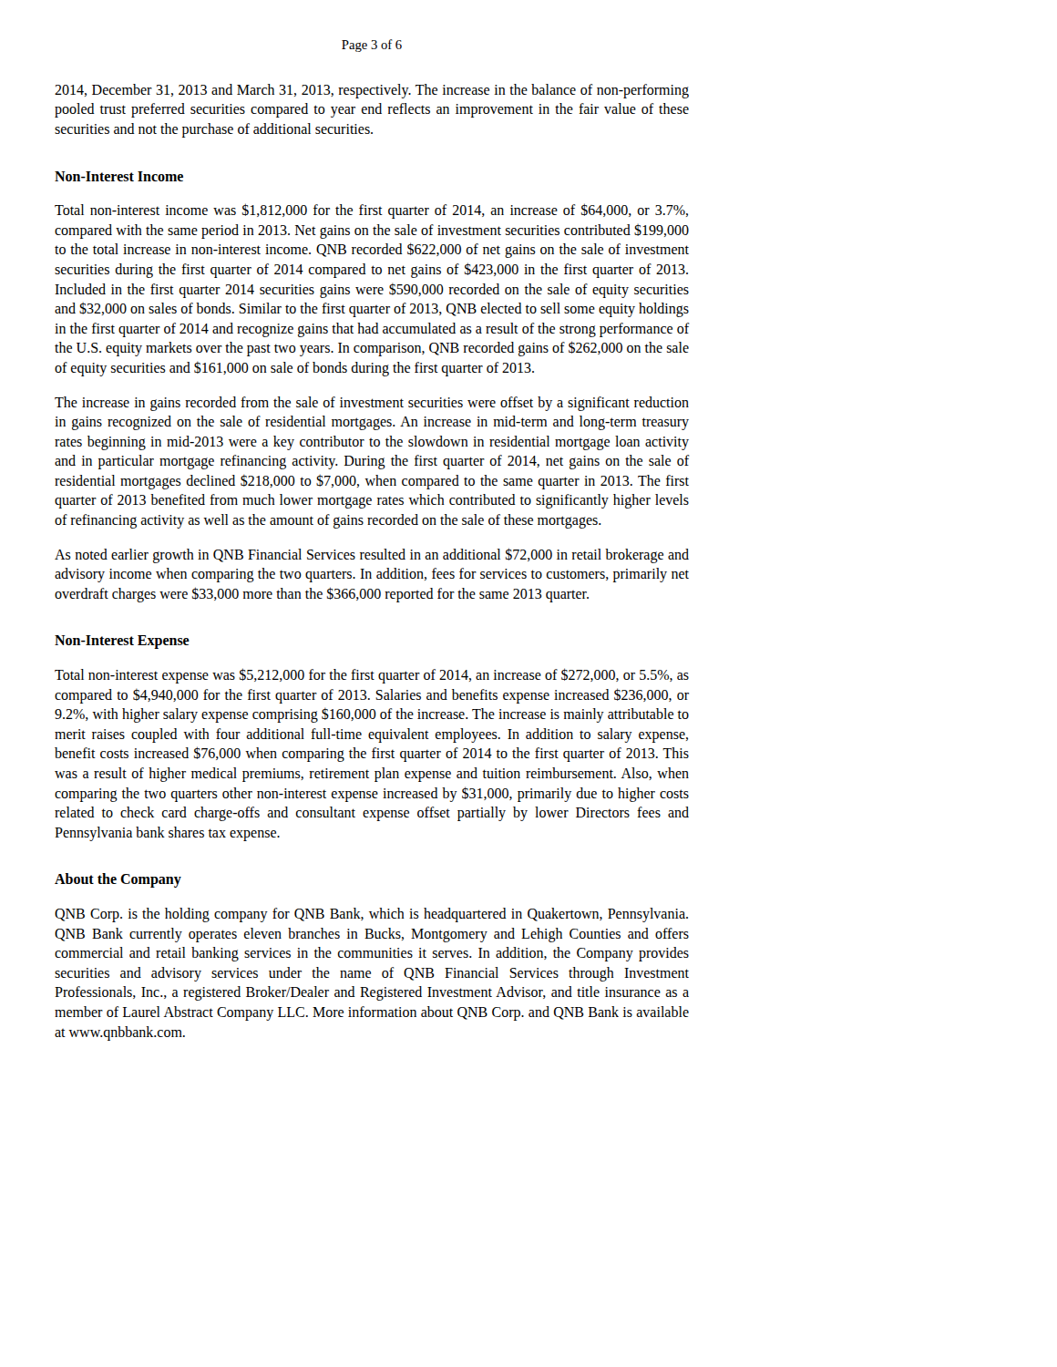Page 3 of 6
2014, December 31, 2013 and March 31, 2013, respectively. The increase in the balance of non-performing pooled trust preferred securities compared to year end reflects an improvement in the fair value of these securities and not the purchase of additional securities.
Non-Interest Income
Total non-interest income was $1,812,000 for the first quarter of 2014, an increase of $64,000, or 3.7%, compared with the same period in 2013. Net gains on the sale of investment securities contributed $199,000 to the total increase in non-interest income. QNB recorded $622,000 of net gains on the sale of investment securities during the first quarter of 2014 compared to net gains of $423,000 in the first quarter of 2013. Included in the first quarter 2014 securities gains were $590,000 recorded on the sale of equity securities and $32,000 on sales of bonds. Similar to the first quarter of 2013, QNB elected to sell some equity holdings in the first quarter of 2014 and recognize gains that had accumulated as a result of the strong performance of the U.S. equity markets over the past two years. In comparison, QNB recorded gains of $262,000 on the sale of equity securities and $161,000 on sale of bonds during the first quarter of 2013.
The increase in gains recorded from the sale of investment securities were offset by a significant reduction in gains recognized on the sale of residential mortgages. An increase in mid-term and long-term treasury rates beginning in mid-2013 were a key contributor to the slowdown in residential mortgage loan activity and in particular mortgage refinancing activity. During the first quarter of 2014, net gains on the sale of residential mortgages declined $218,000 to $7,000, when compared to the same quarter in 2013. The first quarter of 2013 benefited from much lower mortgage rates which contributed to significantly higher levels of refinancing activity as well as the amount of gains recorded on the sale of these mortgages.
As noted earlier growth in QNB Financial Services resulted in an additional $72,000 in retail brokerage and advisory income when comparing the two quarters. In addition, fees for services to customers, primarily net overdraft charges were $33,000 more than the $366,000 reported for the same 2013 quarter.
Non-Interest Expense
Total non-interest expense was $5,212,000 for the first quarter of 2014, an increase of $272,000, or 5.5%, as compared to $4,940,000 for the first quarter of 2013. Salaries and benefits expense increased $236,000, or 9.2%, with higher salary expense comprising $160,000 of the increase. The increase is mainly attributable to merit raises coupled with four additional full-time equivalent employees. In addition to salary expense, benefit costs increased $76,000 when comparing the first quarter of 2014 to the first quarter of 2013. This was a result of higher medical premiums, retirement plan expense and tuition reimbursement. Also, when comparing the two quarters other non-interest expense increased by $31,000, primarily due to higher costs related to check card charge-offs and consultant expense offset partially by lower Directors fees and Pennsylvania bank shares tax expense.
About the Company
QNB Corp. is the holding company for QNB Bank, which is headquartered in Quakertown, Pennsylvania. QNB Bank currently operates eleven branches in Bucks, Montgomery and Lehigh Counties and offers commercial and retail banking services in the communities it serves. In addition, the Company provides securities and advisory services under the name of QNB Financial Services through Investment Professionals, Inc., a registered Broker/Dealer and Registered Investment Advisor, and title insurance as a member of Laurel Abstract Company LLC. More information about QNB Corp. and QNB Bank is available at www.qnbbank.com.